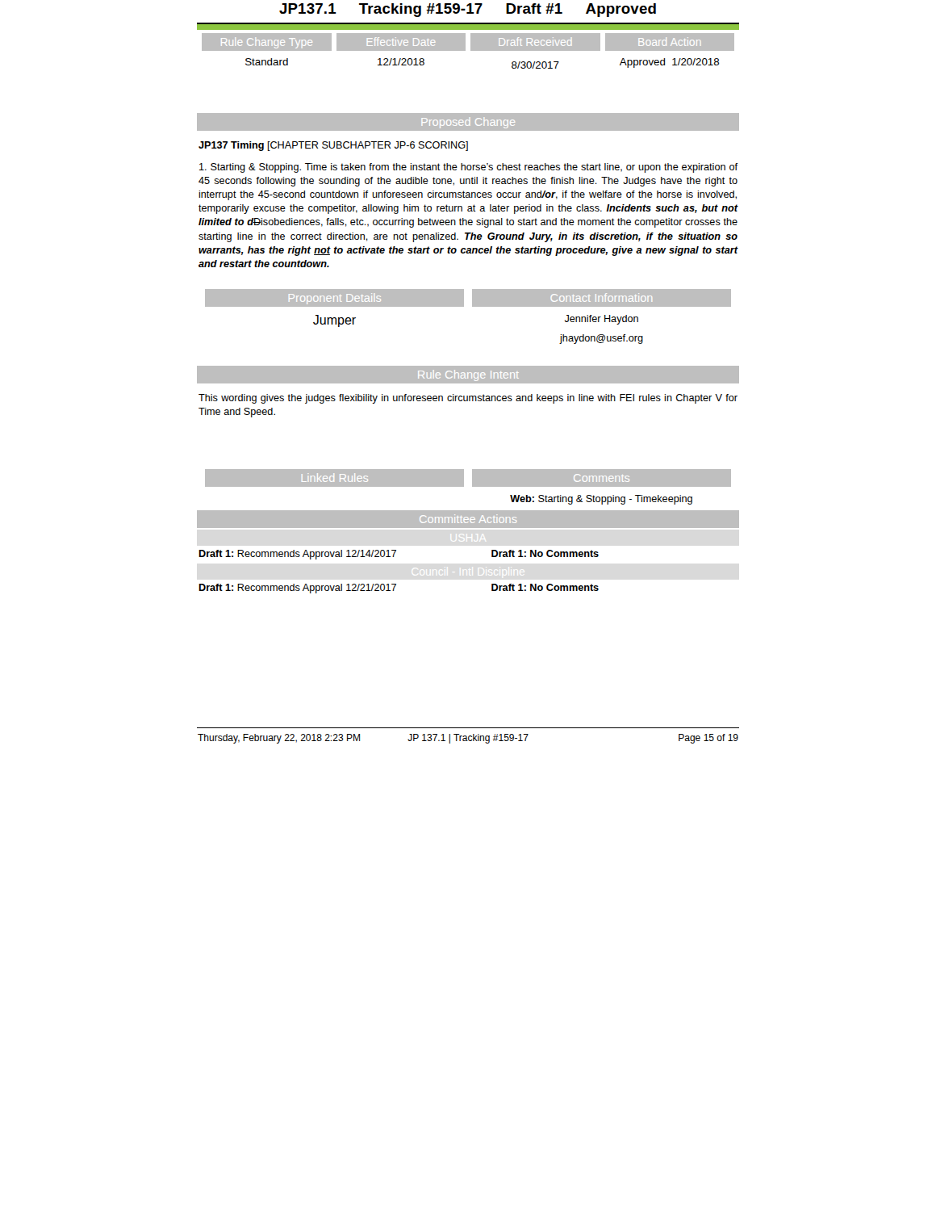JP137.1 Tracking #159-17 Draft #1 Approved
| Rule Change Type | Effective Date | Draft Received | Board Action |
| --- | --- | --- | --- |
| Standard | 12/1/2018 | 8/30/2017 | Approved 1/20/2018 |
Proposed Change
JP137 Timing [CHAPTER SUBCHAPTER JP-6 SCORING]
1. Starting & Stopping. Time is taken from the instant the horse’s chest reaches the start line, or upon the expiration of 45 seconds following the sounding of the audible tone, until it reaches the finish line. The Judges have the right to interrupt the 45-second countdown if unforeseen circumstances occur and/or, if the welfare of the horse is involved, temporarily excuse the competitor, allowing him to return at a later period in the class. Incidents such as, but not limited to d Disobediences, falls, etc., occurring between the signal to start and the moment the competitor crosses the starting line in the correct direction, are not penalized. The Ground Jury, in its discretion, if the situation so warrants, has the right not to activate the start or to cancel the starting procedure, give a new signal to start and restart the countdown.
| Proponent Details | Contact Information |
| --- | --- |
| Jumper | Jennifer Haydon jhaydon@usef.org |
Rule Change Intent
This wording gives the judges flexibility in unforeseen circumstances and keeps in line with FEI rules in Chapter V for Time and Speed.
| Linked Rules | Comments |
| --- | --- |
| | Web: Starting & Stopping - Timekeeping |
Committee Actions
USHJA
| Draft 1: Recommends Approval 12/14/2017 | Draft 1: No Comments |
Council - Intl Discipline
| Draft 1: Recommends Approval 12/21/2017 | Draft 1: No Comments |
| Thursday, February 22, 2018 2:23 PM | JP 137.1 / Tracking #159-17 | Page 15 of 19 |